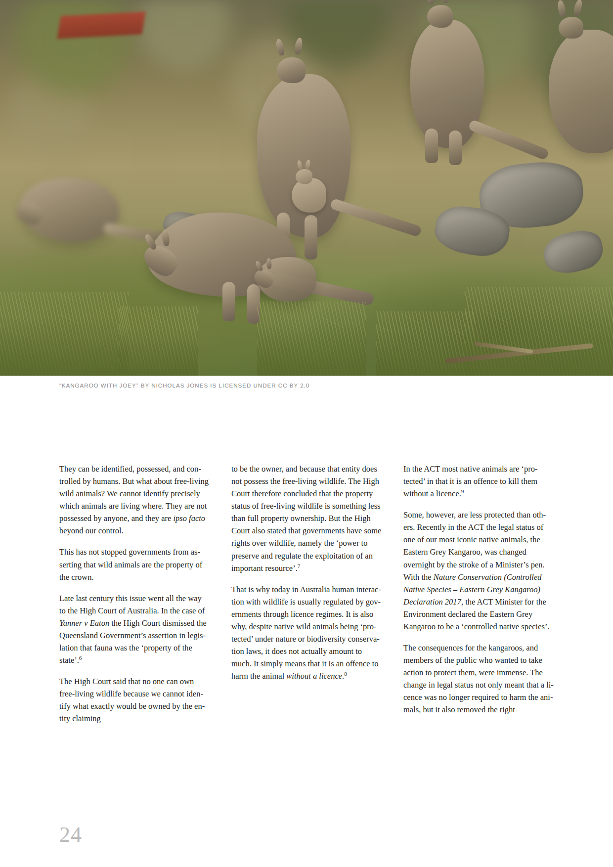“Kangaroo with Joey” by Nicholas Jones is licensed under CC BY 2.0
They can be identified, possessed, and controlled by humans. But what about free-living wild animals? We cannot identify precisely which animals are living where. They are not possessed by anyone, and they are ipso facto beyond our control.
This has not stopped governments from asserting that wild animals are the property of the crown.
Late last century this issue went all the way to the High Court of Australia. In the case of Yanner v Eaton the High Court dismissed the Queensland Government’s assertion in legislation that fauna was the ‘property of the state’.6
The High Court said that no one can own free-living wildlife because we cannot identify what exactly would be owned by the entity claiming
to be the owner, and because that entity does not possess the free-living wildlife. The High Court therefore concluded that the property status of free-living wildlife is something less than full property ownership. But the High Court also stated that governments have some rights over wildlife, namely the ‘power to preserve and regulate the exploitation of an important resource’.7
That is why today in Australia human interaction with wildlife is usually regulated by governments through licence regimes. It is also why, despite native wild animals being ‘protected’ under nature or biodiversity conservation laws, it does not actually amount to much. It simply means that it is an offence to harm the animal without a licence.8
In the ACT most native animals are ‘protected’ in that it is an offence to kill them without a licence.9
Some, however, are less protected than others. Recently in the ACT the legal status of one of our most iconic native animals, the Eastern Grey Kangaroo, was changed overnight by the stroke of a Minister’s pen. With the Nature Conservation (Controlled Native Species – Eastern Grey Kangaroo) Declaration 2017, the ACT Minister for the Environment declared the Eastern Grey Kangaroo to be a ‘controlled native species’.
The consequences for the kangaroos, and members of the public who wanted to take action to protect them, were immense. The change in legal status not only meant that a licence was no longer required to harm the animals, but it also removed the right
24